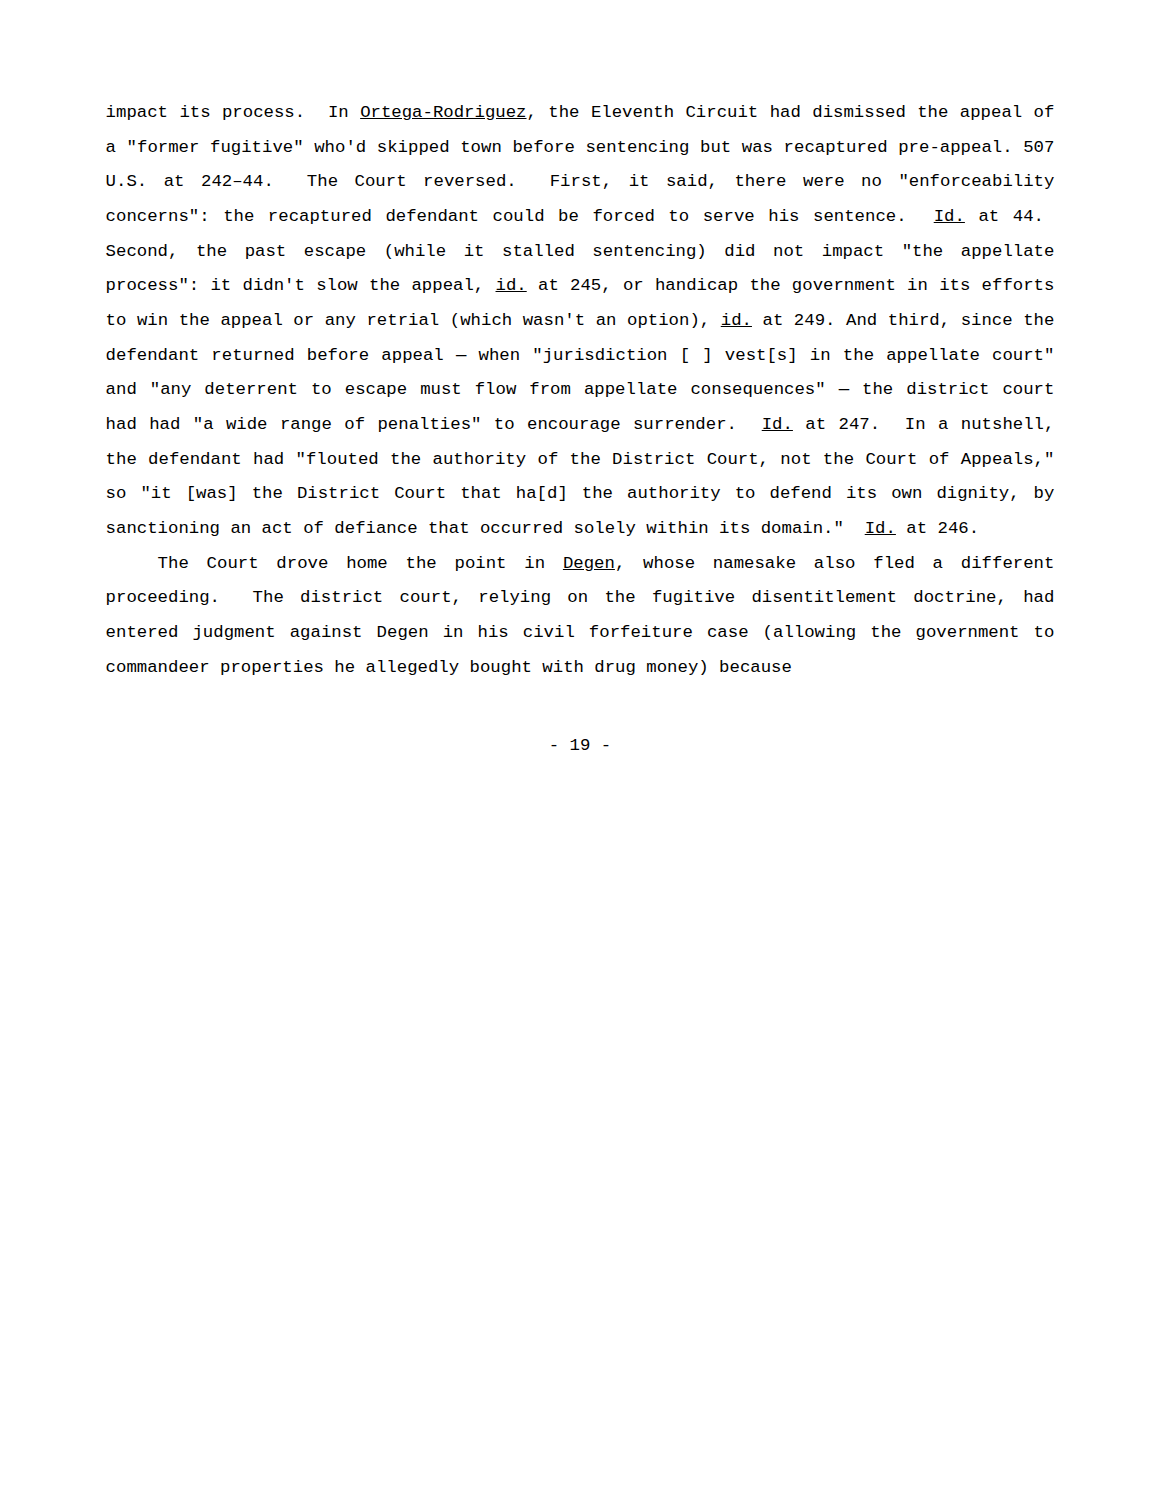impact its process. In Ortega-Rodriguez, the Eleventh Circuit had dismissed the appeal of a "former fugitive" who'd skipped town before sentencing but was recaptured pre-appeal. 507 U.S. at 242–44. The Court reversed. First, it said, there were no "enforceability concerns": the recaptured defendant could be forced to serve his sentence. Id. at 44. Second, the past escape (while it stalled sentencing) did not impact "the appellate process": it didn't slow the appeal, id. at 245, or handicap the government in its efforts to win the appeal or any retrial (which wasn't an option), id. at 249. And third, since the defendant returned before appeal — when "jurisdiction [ ] vest[s] in the appellate court" and "any deterrent to escape must flow from appellate consequences" — the district court had had "a wide range of penalties" to encourage surrender. Id. at 247. In a nutshell, the defendant had "flouted the authority of the District Court, not the Court of Appeals," so "it [was] the District Court that ha[d] the authority to defend its own dignity, by sanctioning an act of defiance that occurred solely within its domain." Id. at 246.
The Court drove home the point in Degen, whose namesake also fled a different proceeding. The district court, relying on the fugitive disentitlement doctrine, had entered judgment against Degen in his civil forfeiture case (allowing the government to commandeer properties he allegedly bought with drug money) because
- 19 -